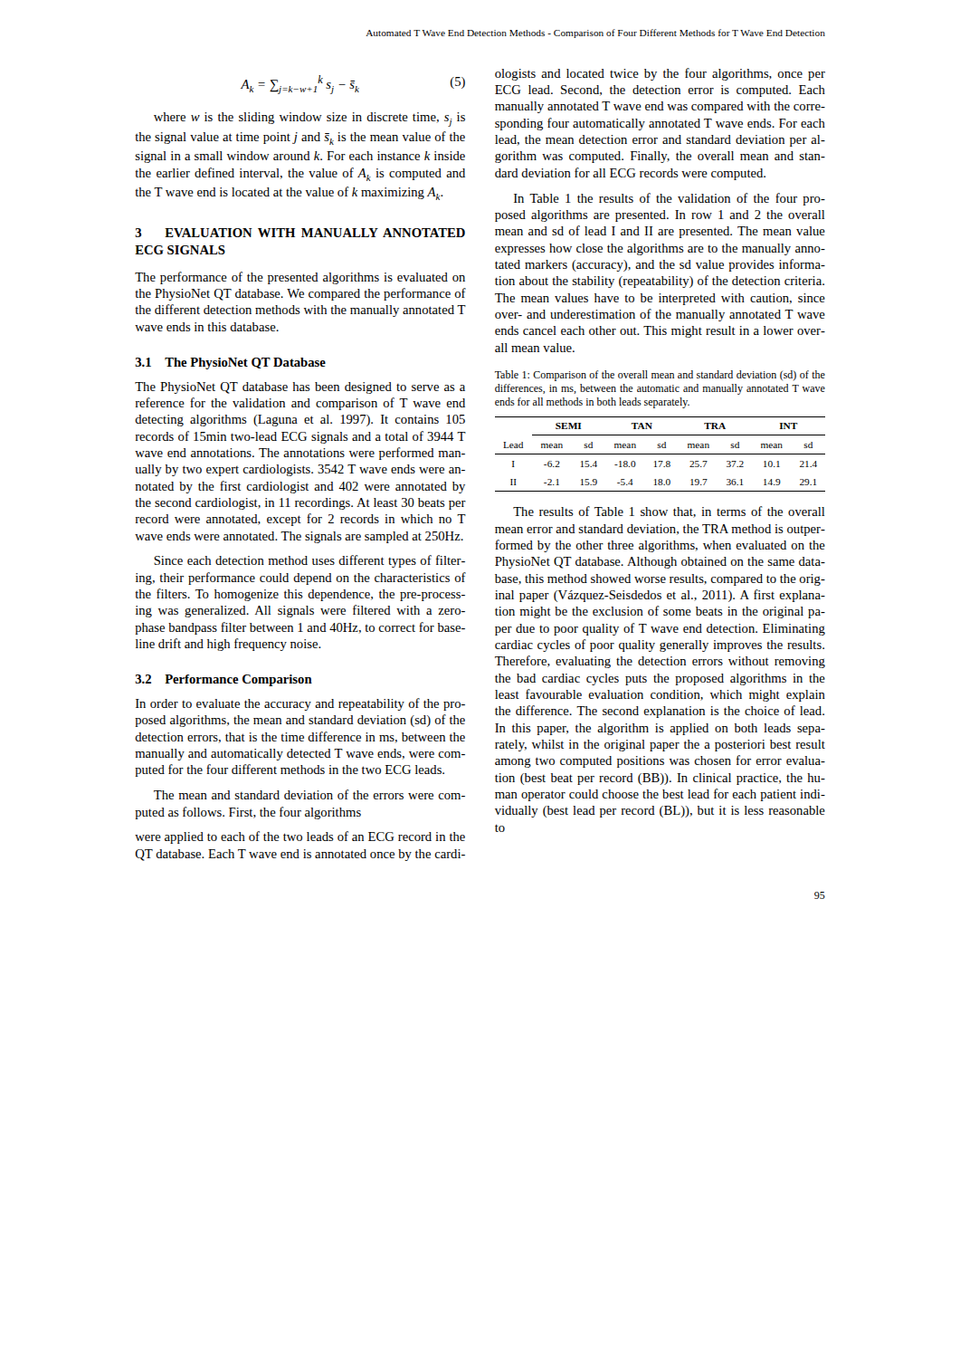Automated T Wave End Detection Methods - Comparison of Four Different Methods for T Wave End Detection
Ak = ∑j=k−w+1k sj − s̄k (5)
where w is the sliding window size in discrete time, sj is the signal value at time point j and s̄k is the mean value of the signal in a small window around k. For each instance k inside the earlier defined interval, the value of Ak is computed and the T wave end is located at the value of k maximizing Ak.
3 EVALUATION WITH MANUALLY ANNOTATED ECG SIGNALS
The performance of the presented algorithms is evaluated on the PhysioNet QT database. We compared the performance of the different detection methods with the manually annotated T wave ends in this database.
3.1 The PhysioNet QT Database
The PhysioNet QT database has been designed to serve as a reference for the validation and comparison of T wave end detecting algorithms (Laguna et al. 1997). It contains 105 records of 15min two-lead ECG signals and a total of 3944 T wave end annotations. The annotations were performed manually by two expert cardiologists. 3542 T wave ends were annotated by the first cardiologist and 402 were annotated by the second cardiologist, in 11 recordings. At least 30 beats per record were annotated, except for 2 records in which no T wave ends were annotated. The signals are sampled at 250Hz.
Since each detection method uses different types of filtering, their performance could depend on the characteristics of the filters. To homogenize this dependence, the pre-processing was generalized. All signals were filtered with a zero-phase bandpass filter between 1 and 40Hz, to correct for baseline drift and high frequency noise.
3.2 Performance Comparison
In order to evaluate the accuracy and repeatability of the proposed algorithms, the mean and standard deviation (sd) of the detection errors, that is the time difference in ms, between the manually and automatically detected T wave ends, were computed for the four different methods in the two ECG leads.
The mean and standard deviation of the errors were computed as follows. First, the four algorithms
were applied to each of the two leads of an ECG record in the QT database. Each T wave end is annotated once by the cardiologists and located twice by the four algorithms, once per ECG lead. Second, the detection error is computed. Each manually annotated T wave end was compared with the corresponding four automatically annotated T wave ends. For each lead, the mean detection error and standard deviation per algorithm was computed. Finally, the overall mean and standard deviation for all ECG records were computed.
In Table 1 the results of the validation of the four proposed algorithms are presented. In row 1 and 2 the overall mean and sd of lead I and II are presented. The mean value expresses how close the algorithms are to the manually annotated markers (accuracy), and the sd value provides information about the stability (repeatability) of the detection criteria. The mean values have to be interpreted with caution, since over- and underestimation of the manually annotated T wave ends cancel each other out. This might result in a lower overall mean value.
Table 1: Comparison of the overall mean and standard deviation (sd) of the differences, in ms, between the automatic and manually annotated T wave ends for all methods in both leads separately.
| | SEMI | TAN | TRA | INT |
| --- | --- | --- | --- | --- |
| Lead | mean | sd | mean | sd | mean | sd | mean | sd |
| I | -6.2 | 15.4 | -18.0 | 17.8 | 25.7 | 37.2 | 10.1 | 21.4 |
| II | -2.1 | 15.9 | -5.4 | 18.0 | 19.7 | 36.1 | 14.9 | 29.1 |
The results of Table 1 show that, in terms of the overall mean error and standard deviation, the TRA method is outperformed by the other three algorithms, when evaluated on the PhysioNet QT database. Although obtained on the same database, this method showed worse results, compared to the original paper (Vázquez-Seisdedos et al., 2011). A first explanation might be the exclusion of some beats in the original paper due to poor quality of T wave end detection. Eliminating cardiac cycles of poor quality generally improves the results. Therefore, evaluating the detection errors without removing the bad cardiac cycles puts the proposed algorithms in the least favourable evaluation condition, which might explain the difference. The second explanation is the choice of lead. In this paper, the algorithm is applied on both leads separately, whilst in the original paper the a posteriori best result among two computed positions was chosen for error evaluation (best beat per record (BB)). In clinical practice, the human operator could choose the best lead for each patient individually (best lead per record (BL)), but it is less reasonable to
95